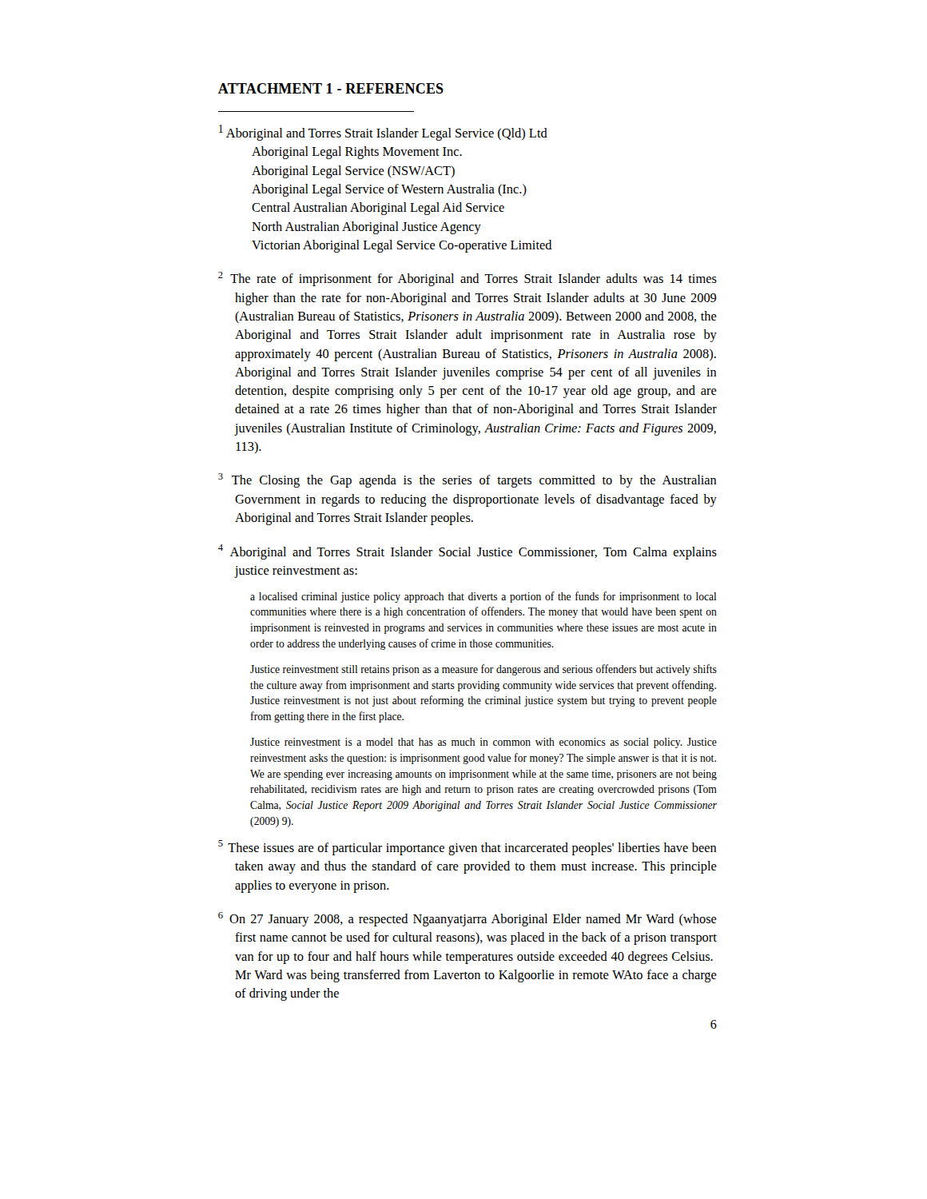ATTACHMENT 1 - REFERENCES
1 Aboriginal and Torres Strait Islander Legal Service (Qld) Ltd Aboriginal Legal Rights Movement Inc. Aboriginal Legal Service (NSW/ACT) Aboriginal Legal Service of Western Australia (Inc.) Central Australian Aboriginal Legal Aid Service North Australian Aboriginal Justice Agency Victorian Aboriginal Legal Service Co-operative Limited
2 The rate of imprisonment for Aboriginal and Torres Strait Islander adults was 14 times higher than the rate for non-Aboriginal and Torres Strait Islander adults at 30 June 2009 (Australian Bureau of Statistics, Prisoners in Australia 2009). Between 2000 and 2008, the Aboriginal and Torres Strait Islander adult imprisonment rate in Australia rose by approximately 40 percent (Australian Bureau of Statistics, Prisoners in Australia 2008). Aboriginal and Torres Strait Islander juveniles comprise 54 per cent of all juveniles in detention, despite comprising only 5 per cent of the 10-17 year old age group, and are detained at a rate 26 times higher than that of non-Aboriginal and Torres Strait Islander juveniles (Australian Institute of Criminology, Australian Crime: Facts and Figures 2009, 113).
3 The Closing the Gap agenda is the series of targets committed to by the Australian Government in regards to reducing the disproportionate levels of disadvantage faced by Aboriginal and Torres Strait Islander peoples.
4 Aboriginal and Torres Strait Islander Social Justice Commissioner, Tom Calma explains justice reinvestment as:
a localised criminal justice policy approach that diverts a portion of the funds for imprisonment to local communities where there is a high concentration of offenders. The money that would have been spent on imprisonment is reinvested in programs and services in communities where these issues are most acute in order to address the underlying causes of crime in those communities.
Justice reinvestment still retains prison as a measure for dangerous and serious offenders but actively shifts the culture away from imprisonment and starts providing community wide services that prevent offending. Justice reinvestment is not just about reforming the criminal justice system but trying to prevent people from getting there in the first place.
Justice reinvestment is a model that has as much in common with economics as social policy. Justice reinvestment asks the question: is imprisonment good value for money? The simple answer is that it is not. We are spending ever increasing amounts on imprisonment while at the same time, prisoners are not being rehabilitated, recidivism rates are high and return to prison rates are creating overcrowded prisons (Tom Calma, Social Justice Report 2009 Aboriginal and Torres Strait Islander Social Justice Commissioner (2009) 9).
5 These issues are of particular importance given that incarcerated peoples' liberties have been taken away and thus the standard of care provided to them must increase. This principle applies to everyone in prison.
6 On 27 January 2008, a respected Ngaanyatjarra Aboriginal Elder named Mr Ward (whose first name cannot be used for cultural reasons), was placed in the back of a prison transport van for up to four and half hours while temperatures outside exceeded 40 degrees Celsius. Mr Ward was being transferred from Laverton to Kalgoorlie in remote WAto face a charge of driving under the
6